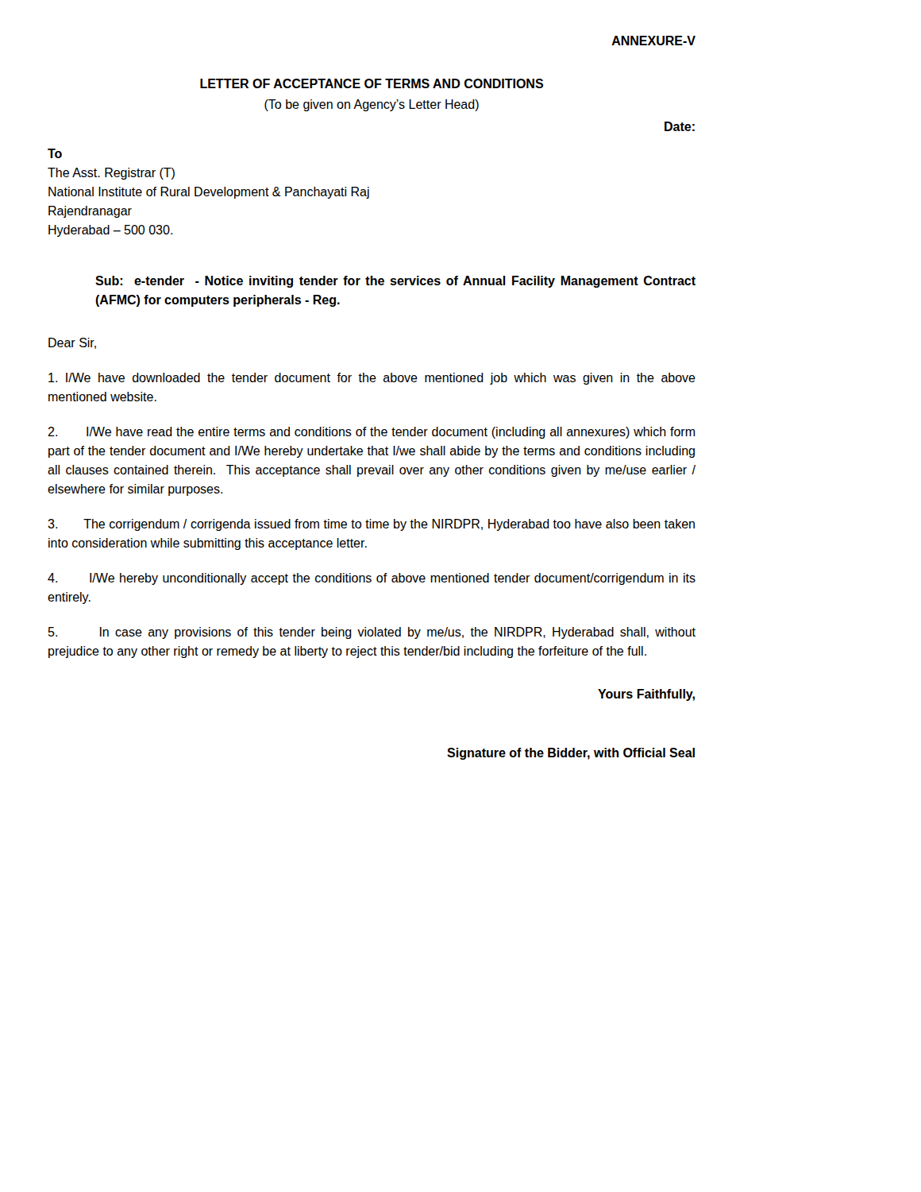ANNEXURE-V
LETTER OF ACCEPTANCE OF TERMS AND CONDITIONS
(To be given on Agency’s Letter Head)
Date:
To
The Asst. Registrar (T)
National Institute of Rural Development & Panchayati Raj
Rajendranagar
Hyderabad – 500 030.
Sub: e-tender - Notice inviting tender for the services of Annual Facility Management Contract (AFMC) for computers peripherals - Reg.
Dear Sir,
1. I/We have downloaded the tender document for the above mentioned job which was given in the above mentioned website.
2. I/We have read the entire terms and conditions of the tender document (including all annexures) which form part of the tender document and I/We hereby undertake that I/we shall abide by the terms and conditions including all clauses contained therein. This acceptance shall prevail over any other conditions given by me/use earlier / elsewhere for similar purposes.
3. The corrigendum / corrigenda issued from time to time by the NIRDPR, Hyderabad too have also been taken into consideration while submitting this acceptance letter.
4. I/We hereby unconditionally accept the conditions of above mentioned tender document/corrigendum in its entirely.
5. In case any provisions of this tender being violated by me/us, the NIRDPR, Hyderabad shall, without prejudice to any other right or remedy be at liberty to reject this tender/bid including the forfeiture of the full.
Yours Faithfully,
Signature of the Bidder, with Official Seal